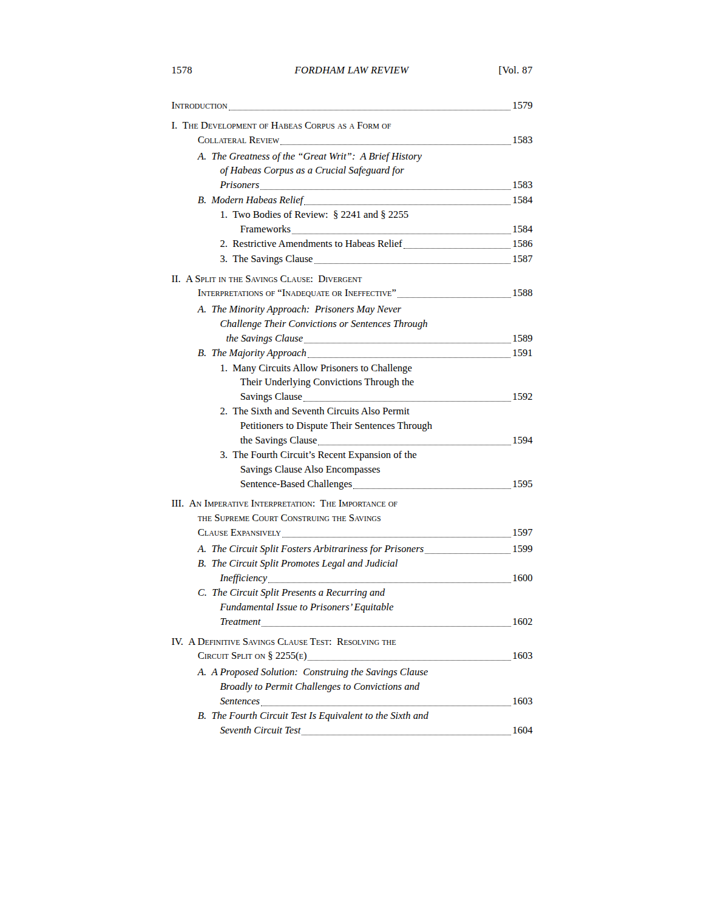1578 FORDHAM LAW REVIEW [Vol. 87
Introduction 1579
I. The Development of Habeas Corpus as a Form of
Collateral Review 1583
A. The Greatness of the “Great Writ”: A Brief History
of Habeas Corpus as a Crucial Safeguard for
Prisoners 1583
B. Modern Habeas Relief 1584
1. Two Bodies of Review: § 2241 and § 2255
Frameworks 1584
2. Restrictive Amendments to Habeas Relief 1586
3. The Savings Clause 1587
II. A Split in the Savings Clause: Divergent
Interpretations of “Inadequate or Ineffective” 1588
A. The Minority Approach: Prisoners May Never
Challenge Their Convictions or Sentences Through
the Savings Clause 1589
B. The Majority Approach 1591
1. Many Circuits Allow Prisoners to Challenge
Their Underlying Convictions Through the
Savings Clause 1592
2. The Sixth and Seventh Circuits Also Permit
Petitioners to Dispute Their Sentences Through
the Savings Clause 1594
3. The Fourth Circuit’s Recent Expansion of the
Savings Clause Also Encompasses
Sentence-Based Challenges 1595
III. An Imperative Interpretation: The Importance of
the Supreme Court Construing the Savings
Clause Expansively 1597
A. The Circuit Split Fosters Arbitrariness for Prisoners 1599
B. The Circuit Split Promotes Legal and Judicial
Inefficiency 1600
C. The Circuit Split Presents a Recurring and
Fundamental Issue to Prisoners’ Equitable
Treatment 1602
IV. A Definitive Savings Clause Test: Resolving the
Circuit Split on § 2255(e) 1603
A. A Proposed Solution: Construing the Savings Clause
Broadly to Permit Challenges to Convictions and
Sentences 1603
B. The Fourth Circuit Test Is Equivalent to the Sixth and
Seventh Circuit Test 1604